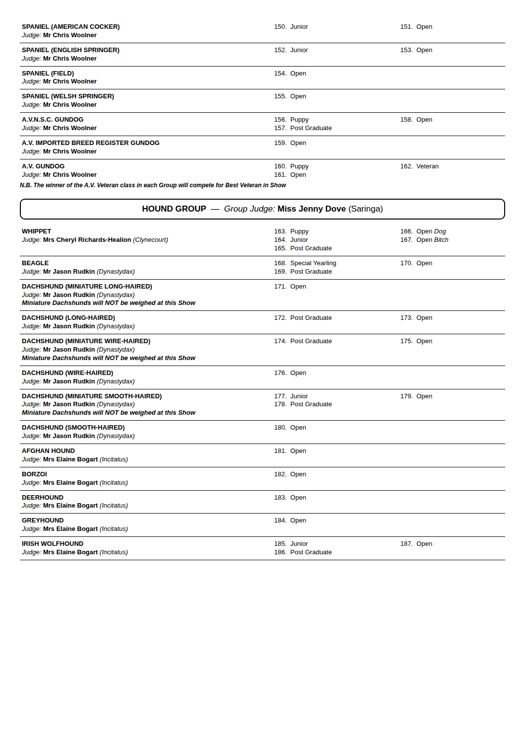| SPANIEL (AMERICAN COCKER) Judge: Mr Chris Woolner | 150. Junior | 151. Open |
| SPANIEL (ENGLISH SPRINGER) Judge: Mr Chris Woolner | 152. Junior | 153. Open |
| SPANIEL (FIELD) Judge: Mr Chris Woolner | 154. Open | |
| SPANIEL (WELSH SPRINGER) Judge: Mr Chris Woolner | 155. Open | |
| A.V.N.S.C. GUNDOG Judge: Mr Chris Woolner | 156. Puppy 157. Post Graduate | 158. Open |
| A.V. IMPORTED BREED REGISTER GUNDOG Judge: Mr Chris Woolner | 159. Open | |
| A.V. GUNDOG Judge: Mr Chris Woolner | 160. Puppy 161. Open | 162. Veteran |
N.B. The winner of the A.V. Veteran class in each Group will compete for Best Veteran in Show
HOUND GROUP — Group Judge: Miss Jenny Dove (Saringa)
| WHIPPET Judge: Mrs Cheryl Richards-Healion (Clynecourt) | 163. Puppy 164. Junior 165. Post Graduate | 166. Open Dog 167. Open Bitch |
| BEAGLE Judge: Mr Jason Rudkin (Dynastydax) | 168. Special Yearling 169. Post Graduate | 170. Open |
| DACHSHUND (MINIATURE LONG-HAIRED) Judge: Mr Jason Rudkin (Dynastydax) Miniature Dachshunds will NOT be weighed at this Show | 171. Open | |
| DACHSHUND (LONG-HAIRED) Judge: Mr Jason Rudkin (Dynastydax) | 172. Post Graduate | 173. Open |
| DACHSHUND (MINIATURE WIRE-HAIRED) Judge: Mr Jason Rudkin (Dynastydax) Miniature Dachshunds will NOT be weighed at this Show | 174. Post Graduate | 175. Open |
| DACHSHUND (WIRE-HAIRED) Judge: Mr Jason Rudkin (Dynastydax) | 176. Open | |
| DACHSHUND (MINIATURE SMOOTH-HAIRED) Judge: Mr Jason Rudkin (Dynastydax) Miniature Dachshunds will NOT be weighed at this Show | 177. Junior 178. Post Graduate | 179. Open |
| DACHSHUND (SMOOTH-HAIRED) Judge: Mr Jason Rudkin (Dynastydax) | 180. Open | |
| AFGHAN HOUND Judge: Mrs Elaine Bogart (Incitatus) | 181. Open | |
| BORZOI Judge: Mrs Elaine Bogart (Incitatus) | 182. Open | |
| DEERHOUND Judge: Mrs Elaine Bogart (Incitatus) | 183. Open | |
| GREYHOUND Judge: Mrs Elaine Bogart (Incitatus) | 184. Open | |
| IRISH WOLFHOUND Judge: Mrs Elaine Bogart (Incitatus) | 185. Junior 186. Post Graduate | 187. Open |